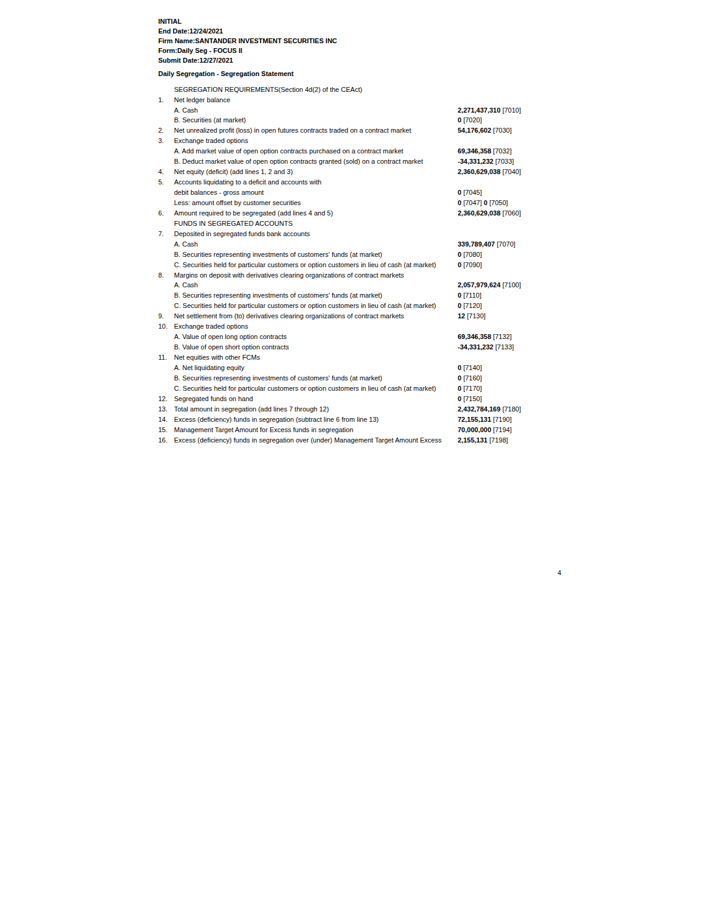INITIAL
End Date:12/24/2021
Firm Name:SANTANDER INVESTMENT SECURITIES INC
Form:Daily Seg - FOCUS II
Submit Date:12/27/2021
Daily Segregation - Segregation Statement
| | SEGREGATION REQUIREMENTS(Section 4d(2) of the CEAct) | |
| 1. | Net ledger balance | |
| | A. Cash | 2,271,437,310 [7010] |
| | B. Securities (at market) | 0 [7020] |
| 2. | Net unrealized profit (loss) in open futures contracts traded on a contract market | 54,176,602 [7030] |
| 3. | Exchange traded options | |
| | A. Add market value of open option contracts purchased on a contract market | 69,346,358 [7032] |
| | B. Deduct market value of open option contracts granted (sold) on a contract market | -34,331,232 [7033] |
| 4. | Net equity (deficit) (add lines 1, 2 and 3) | 2,360,629,038 [7040] |
| 5. | Accounts liquidating to a deficit and accounts with | |
| | debit balances - gross amount | 0 [7045] |
| | Less: amount offset by customer securities | 0 [7047] 0 [7050] |
| 6. | Amount required to be segregated (add lines 4 and 5) | 2,360,629,038 [7060] |
| | FUNDS IN SEGREGATED ACCOUNTS | |
| 7. | Deposited in segregated funds bank accounts | |
| | A. Cash | 339,789,407 [7070] |
| | B. Securities representing investments of customers' funds (at market) | 0 [7080] |
| | C. Securities held for particular customers or option customers in lieu of cash (at market) | 0 [7090] |
| 8. | Margins on deposit with derivatives clearing organizations of contract markets | |
| | A. Cash | 2,057,979,624 [7100] |
| | B. Securities representing investments of customers' funds (at market) | 0 [7110] |
| | C. Securities held for particular customers or option customers in lieu of cash (at market) | 0 [7120] |
| 9. | Net settlement from (to) derivatives clearing organizations of contract markets | 12 [7130] |
| 10. | Exchange traded options | |
| | A. Value of open long option contracts | 69,346,358 [7132] |
| | B. Value of open short option contracts | -34,331,232 [7133] |
| 11. | Net equities with other FCMs | |
| | A. Net liquidating equity | 0 [7140] |
| | B. Securities representing investments of customers' funds (at market) | 0 [7160] |
| | C. Securities held for particular customers or option customers in lieu of cash (at market) | 0 [7170] |
| 12. | Segregated funds on hand | 0 [7150] |
| 13. | Total amount in segregation (add lines 7 through 12) | 2,432,784,169 [7180] |
| 14. | Excess (deficiency) funds in segregation (subtract line 6 from line 13) | 72,155,131 [7190] |
| 15. | Management Target Amount for Excess funds in segregation | 70,000,000 [7194] |
| 16. | Excess (deficiency) funds in segregation over (under) Management Target Amount Excess | 2,155,131 [7198] |
4